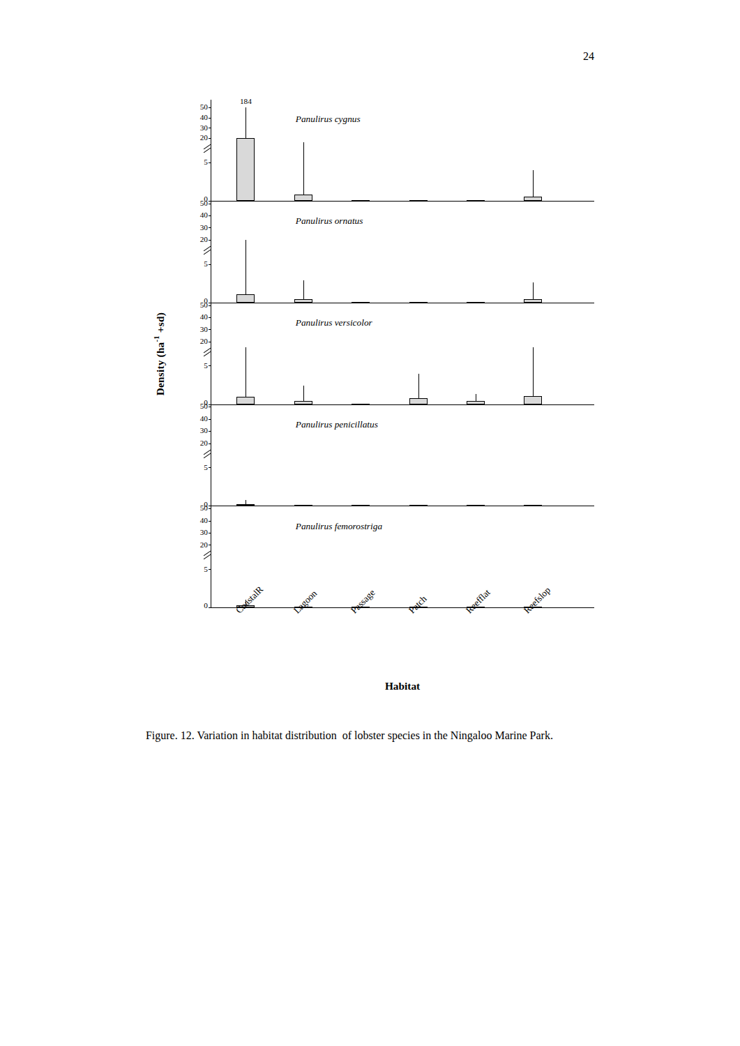24
Density (ha-1 +sd)
50 40 30 20 5 0
50 40 30 20 5 0
50 40 30 20 5 0
50 40 30 20 5 0
50 40 30 20 5 0
Panulirus cygnus 184
Panulirus ornatus
Panulirus versicolor
Panulirus penicillatus
Panulirus femorostriga
CoastalR Lagoon Passage Patch Reefflat Reefslop
Habitat
Figure. 12. Variation in habitat distribution of lobster species in the Ningaloo Marine Park.